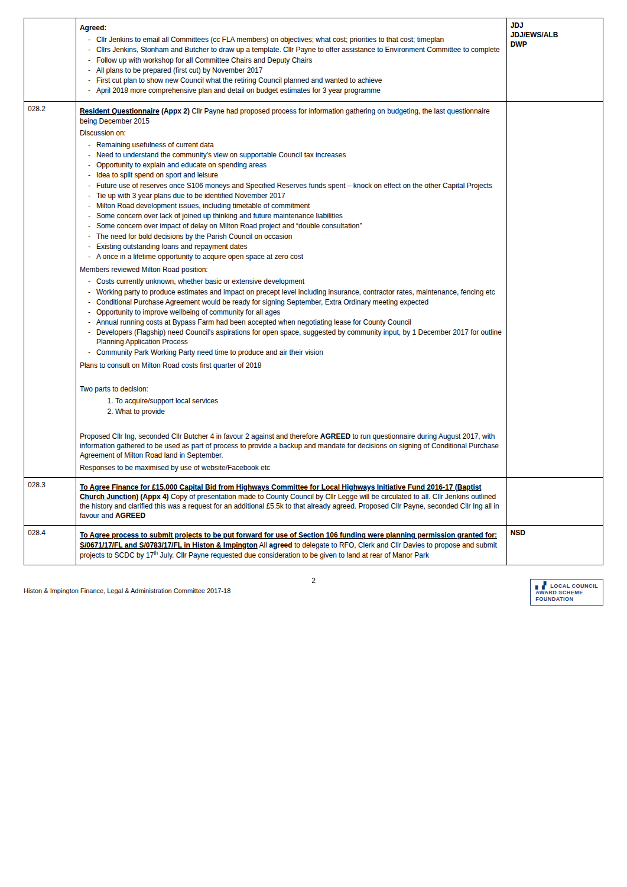| | Agreed: Cllr Jenkins to email all Committees (cc FLA members) on objectives; what cost; priorities to that cost; timeplan Cllrs Jenkins, Stonham and Butcher to draw up a template. Cllr Payne to offer assistance to Environment Committee to complete Follow up with workshop for all Committee Chairs and Deputy Chairs All plans to be prepared (first cut) by November 2017 First cut plan to show new Council what the retiring Council planned and wanted to achieve April 2018 more comprehensive plan and detail on budget estimates for 3 year programme | JDJ JDJ/EWS/ALB DWP |
| 028.2 | Resident Questionnaire (Appx 2) Cllr Payne had proposed process for information gathering on budgeting, the last questionnaire being December 2015 Discussion on: Remaining usefulness of current data Need to understand the community's view on supportable Council tax increases Opportunity to explain and educate on spending areas Idea to split spend on sport and leisure Future use of reserves once S106 moneys and Specified Reserves funds spent – knock on effect on the other Capital Projects Tie up with 3 year plans due to be identified November 2017 Milton Road development issues, including timetable of commitment Some concern over lack of joined up thinking and future maintenance liabilities Some concern over impact of delay on Milton Road project and “double consultation” The need for bold decisions by the Parish Council on occasion Existing outstanding loans and repayment dates A once in a lifetime opportunity to acquire open space at zero cost Members reviewed Milton Road position: Costs currently unknown, whether basic or extensive development Working party to produce estimates and impact on precept level including insurance, contractor rates, maintenance, fencing etc Conditional Purchase Agreement would be ready for signing September, Extra Ordinary meeting expected Opportunity to improve wellbeing of community for all ages Annual running costs at Bypass Farm had been accepted when negotiating lease for County Council Developers (Flagship) need Council's aspirations for open space, suggested by community input, by 1 December 2017 for outline Planning Application Process Community Park Working Party need time to produce and air their vision Plans to consult on Milton Road costs first quarter of 2018 Two parts to decision: To acquire/support local services What to provide Proposed Cllr Ing, seconded Cllr Butcher 4 in favour 2 against and therefore AGREED to run questionnaire during August 2017, with information gathered to be used as part of process to provide a backup and mandate for decisions on signing of Conditional Purchase Agreement of Milton Road land in September. Responses to be maximised by use of website/Facebook etc | |
| 028.3 | To Agree Finance for £15,000 Capital Bid from Highways Committee for Local Highways Initiative Fund 2016-17 (Baptist Church Junction) (Appx 4) Copy of presentation made to County Council by Cllr Legge will be circulated to all. Cllr Jenkins outlined the history and clarified this was a request for an additional £5.5k to that already agreed. Proposed Cllr Payne, seconded Cllr Ing all in favour and AGREED | |
| 028.4 | To Agree process to submit projects to be put forward for use of Section 106 funding were planning permission granted for: S/0671/17/FL and S/0783/17/FL in Histon & Impington All agreed to delegate to RFO, Clerk and Cllr Davies to propose and submit projects to SCDC by 17 th July. Cllr Payne requested due consideration to be given to land at rear of Manor Park | NSD |
2
Histon & Impington Finance, Legal & Administration Committee 2017-18
▖▗▘LOCAL COUNCIL
AWARD SCHEME
FOUNDATION